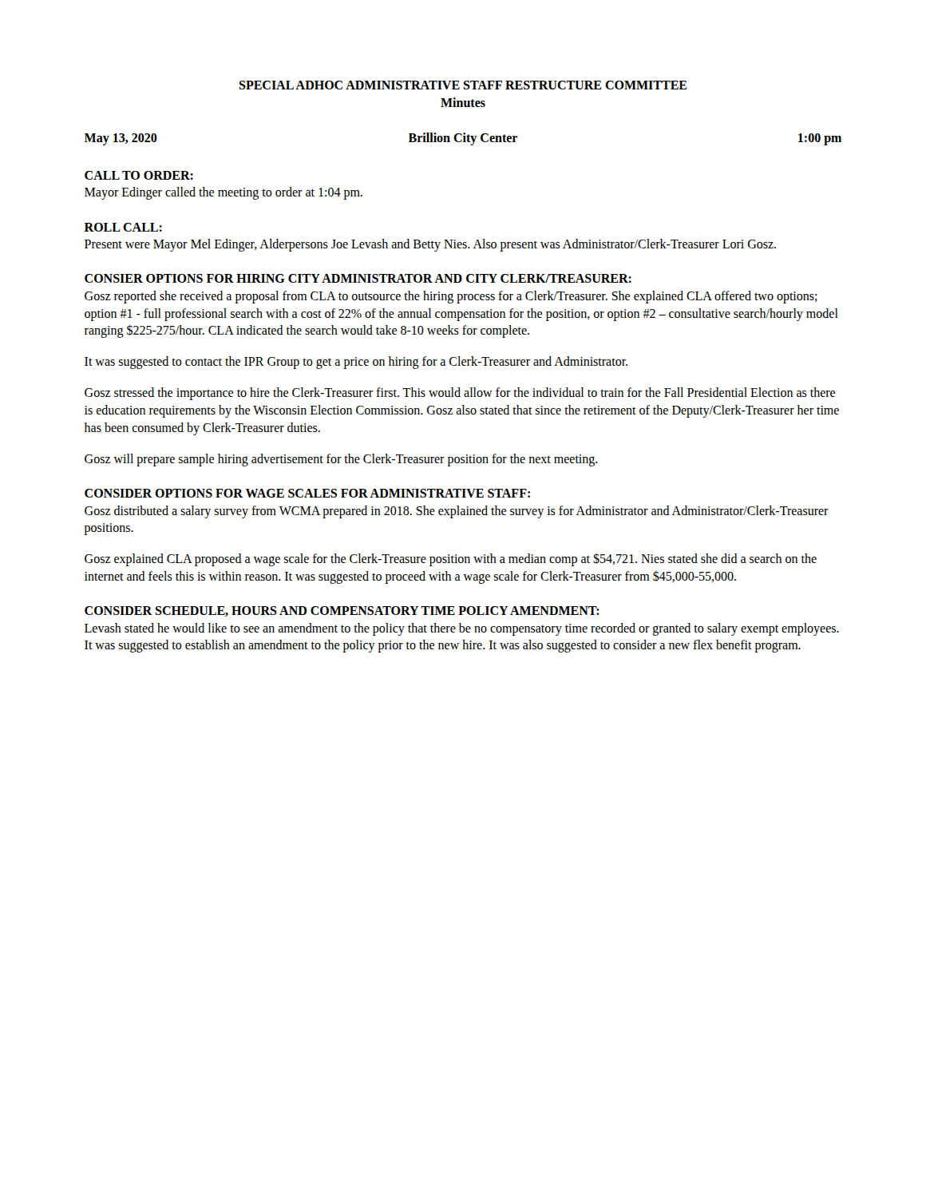SPECIAL ADHOC ADMINISTRATIVE STAFF RESTRUCTURE COMMITTEE Minutes
May 13, 2020 Brillion City Center 1:00 pm
Call to Order:
Mayor Edinger called the meeting to order at 1:04 pm.
Roll Call:
Present were Mayor Mel Edinger, Alderpersons Joe Levash and Betty Nies. Also present was Administrator/Clerk-Treasurer Lori Gosz.
Consier Options for Hiring City Administrator and City Clerk/Treasurer:
Gosz reported she received a proposal from CLA to outsource the hiring process for a Clerk/Treasurer. She explained CLA offered two options; option #1 - full professional search with a cost of 22% of the annual compensation for the position, or option #2 – consultative search/hourly model ranging $225-275/hour. CLA indicated the search would take 8-10 weeks for complete.
It was suggested to contact the IPR Group to get a price on hiring for a Clerk-Treasurer and Administrator.
Gosz stressed the importance to hire the Clerk-Treasurer first. This would allow for the individual to train for the Fall Presidential Election as there is education requirements by the Wisconsin Election Commission. Gosz also stated that since the retirement of the Deputy/Clerk-Treasurer her time has been consumed by Clerk-Treasurer duties.
Gosz will prepare sample hiring advertisement for the Clerk-Treasurer position for the next meeting.
Consider Options for Wage Scales for Administrative Staff:
Gosz distributed a salary survey from WCMA prepared in 2018. She explained the survey is for Administrator and Administrator/Clerk-Treasurer positions.
Gosz explained CLA proposed a wage scale for the Clerk-Treasure position with a median comp at $54,721. Nies stated she did a search on the internet and feels this is within reason. It was suggested to proceed with a wage scale for Clerk-Treasurer from $45,000-55,000.
Consider Schedule, Hours and Compensatory Time Policy Amendment:
Levash stated he would like to see an amendment to the policy that there be no compensatory time recorded or granted to salary exempt employees. It was suggested to establish an amendment to the policy prior to the new hire. It was also suggested to consider a new flex benefit program.